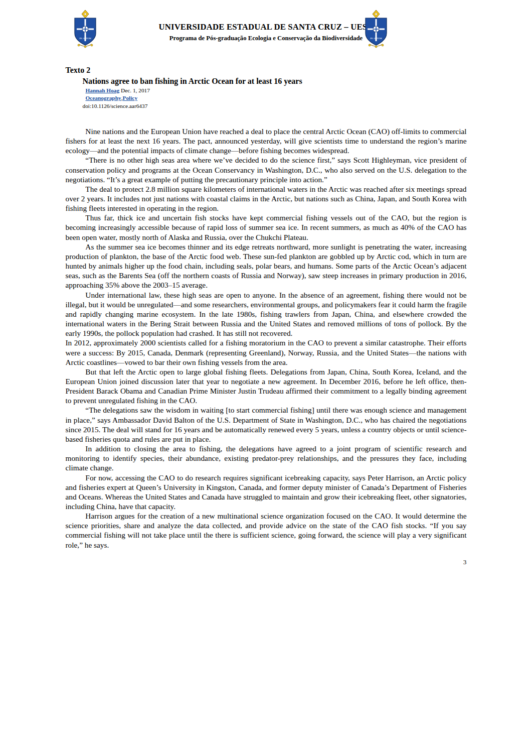IN ALTUM
IN ALTUM
UNIVERSIDADE ESTADUAL DE SANTA CRUZ – UESC
Programa de Pós-graduação Ecologia e Conservação da Biodiversidade
Texto 2
Nations agree to ban fishing in Arctic Ocean for at least 16 years
Hannah Hoag Dec. 1, 2017
Oceanography,Policy
doi:10.1126/science.aar6437
Nine nations and the European Union have reached a deal to place the central Arctic Ocean (CAO) off-limits to commercial fishers for at least the next 16 years. The pact, announced yesterday, will give scientists time to understand the region’s marine ecology—and the potential impacts of climate change—before fishing becomes widespread.
“There is no other high seas area where we’ve decided to do the science first,” says Scott Highleyman, vice president of conservation policy and programs at the Ocean Conservancy in Washington, D.C., who also served on the U.S. delegation to the negotiations. “It’s a great example of putting the precautionary principle into action.”
The deal to protect 2.8 million square kilometers of international waters in the Arctic was reached after six meetings spread over 2 years. It includes not just nations with coastal claims in the Arctic, but nations such as China, Japan, and South Korea with fishing fleets interested in operating in the region.
Thus far, thick ice and uncertain fish stocks have kept commercial fishing vessels out of the CAO, but the region is becoming increasingly accessible because of rapid loss of summer sea ice. In recent summers, as much as 40% of the CAO has been open water, mostly north of Alaska and Russia, over the Chukchi Plateau.
As the summer sea ice becomes thinner and its edge retreats northward, more sunlight is penetrating the water, increasing production of plankton, the base of the Arctic food web. These sun-fed plankton are gobbled up by Arctic cod, which in turn are hunted by animals higher up the food chain, including seals, polar bears, and humans. Some parts of the Arctic Ocean’s adjacent seas, such as the Barents Sea (off the northern coasts of Russia and Norway), saw steep increases in primary production in 2016, approaching 35% above the 2003–15 average.
Under international law, these high seas are open to anyone. In the absence of an agreement, fishing there would not be illegal, but it would be unregulated—and some researchers, environmental groups, and policymakers fear it could harm the fragile and rapidly changing marine ecosystem. In the late 1980s, fishing trawlers from Japan, China, and elsewhere crowded the international waters in the Bering Strait between Russia and the United States and removed millions of tons of pollock. By the early 1990s, the pollock population had crashed. It has still not recovered.
In 2012, approximately 2000 scientists called for a fishing moratorium in the CAO to prevent a similar catastrophe. Their efforts were a success: By 2015, Canada, Denmark (representing Greenland), Norway, Russia, and the United States—the nations with Arctic coastlines—vowed to bar their own fishing vessels from the area.
But that left the Arctic open to large global fishing fleets. Delegations from Japan, China, South Korea, Iceland, and the European Union joined discussion later that year to negotiate a new agreement. In December 2016, before he left office, then-President Barack Obama and Canadian Prime Minister Justin Trudeau affirmed their commitment to a legally binding agreement to prevent unregulated fishing in the CAO.
“The delegations saw the wisdom in waiting [to start commercial fishing] until there was enough science and management in place,” says Ambassador David Balton of the U.S. Department of State in Washington, D.C., who has chaired the negotiations since 2015. The deal will stand for 16 years and be automatically renewed every 5 years, unless a country objects or until science-based fisheries quota and rules are put in place.
In addition to closing the area to fishing, the delegations have agreed to a joint program of scientific research and monitoring to identify species, their abundance, existing predator-prey relationships, and the pressures they face, including climate change.
For now, accessing the CAO to do research requires significant icebreaking capacity, says Peter Harrison, an Arctic policy and fisheries expert at Queen’s University in Kingston, Canada, and former deputy minister of Canada’s Department of Fisheries and Oceans. Whereas the United States and Canada have struggled to maintain and grow their icebreaking fleet, other signatories, including China, have that capacity.
Harrison argues for the creation of a new multinational science organization focused on the CAO. It would determine the science priorities, share and analyze the data collected, and provide advice on the state of the CAO fish stocks. “If you say commercial fishing will not take place until the there is sufficient science, going forward, the science will play a very significant role,” he says.
3